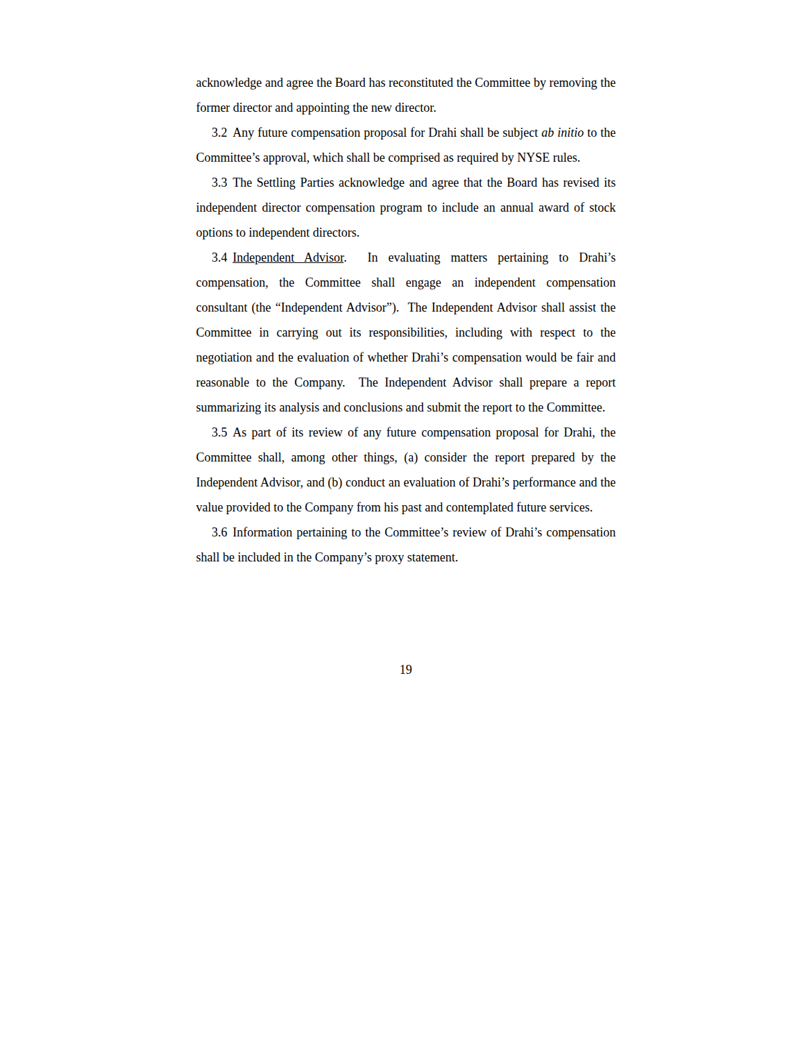acknowledge and agree the Board has reconstituted the Committee by removing the former director and appointing the new director.
3.2 Any future compensation proposal for Drahi shall be subject ab initio to the Committee’s approval, which shall be comprised as required by NYSE rules.
3.3 The Settling Parties acknowledge and agree that the Board has revised its independent director compensation program to include an annual award of stock options to independent directors.
3.4 Independent Advisor. In evaluating matters pertaining to Drahi’s compensation, the Committee shall engage an independent compensation consultant (the “Independent Advisor”). The Independent Advisor shall assist the Committee in carrying out its responsibilities, including with respect to the negotiation and the evaluation of whether Drahi’s compensation would be fair and reasonable to the Company. The Independent Advisor shall prepare a report summarizing its analysis and conclusions and submit the report to the Committee.
3.5 As part of its review of any future compensation proposal for Drahi, the Committee shall, among other things, (a) consider the report prepared by the Independent Advisor, and (b) conduct an evaluation of Drahi’s performance and the value provided to the Company from his past and contemplated future services.
3.6 Information pertaining to the Committee’s review of Drahi’s compensation shall be included in the Company’s proxy statement.
19